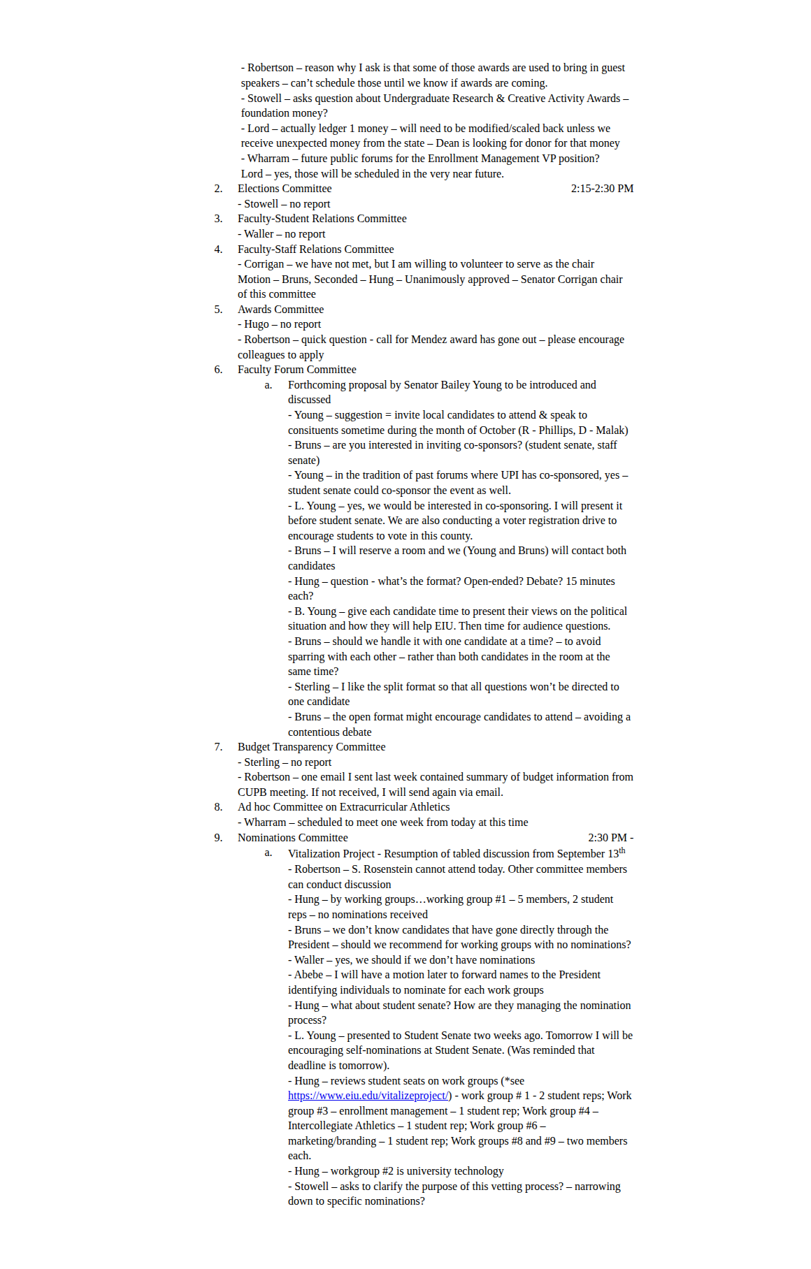- Robertson – reason why I ask is that some of those awards are used to bring in guest speakers – can’t schedule those until we know if awards are coming.
- Stowell – asks question about Undergraduate Research & Creative Activity Awards – foundation money?
- Lord – actually ledger 1 money – will need to be modified/scaled back unless we receive unexpected money from the state – Dean is looking for donor for that money
- Wharram – future public forums for the Enrollment Management VP position?
Lord – yes, those will be scheduled in the very near future.
2.
Elections Committee
2:15-2:30 PM
- Stowell – no report
3.
Faculty-Student Relations Committee
- Waller – no report
4.
Faculty-Staff Relations Committee
- Corrigan – we have not met, but I am willing to volunteer to serve as the chair
Motion – Bruns, Seconded – Hung – Unanimously approved – Senator Corrigan chair of this committee
5.
Awards Committee
- Hugo – no report
- Robertson – quick question - call for Mendez award has gone out – please encourage colleagues to apply
6.
Faculty Forum Committee
a.
Forthcoming proposal by Senator Bailey Young to be introduced and discussed
- Young – suggestion = invite local candidates to attend & speak to consituents sometime during the month of October (R - Phillips, D - Malak)
- Bruns – are you interested in inviting co-sponsors? (student senate, staff senate)
- Young – in the tradition of past forums where UPI has co-sponsored, yes – student senate could co-sponsor the event as well.
- L. Young – yes, we would be interested in co-sponsoring. I will present it before student senate. We are also conducting a voter registration drive to encourage students to vote in this county.
- Bruns – I will reserve a room and we (Young and Bruns) will contact both candidates
- Hung – question - what’s the format? Open-ended? Debate? 15 minutes each?
- B. Young – give each candidate time to present their views on the political situation and how they will help EIU. Then time for audience questions.
- Bruns – should we handle it with one candidate at a time? – to avoid sparring with each other – rather than both candidates in the room at the same time?
- Sterling – I like the split format so that all questions won’t be directed to one candidate
- Bruns – the open format might encourage candidates to attend – avoiding a contentious debate
7.
Budget Transparency Committee
- Sterling – no report
- Robertson – one email I sent last week contained summary of budget information from CUPB meeting. If not received, I will send again via email.
8.
Ad hoc Committee on Extracurricular Athletics
- Wharram – scheduled to meet one week from today at this time
9.
Nominations Committee
2:30 PM -
a.
Vitalization Project - Resumption of tabled discussion from September 13th
- Robertson – S. Rosenstein cannot attend today. Other committee members can conduct discussion
- Hung – by working groups…working group #1 – 5 members, 2 student reps – no nominations received
- Bruns – we don’t know candidates that have gone directly through the President – should we recommend for working groups with no nominations?
- Waller – yes, we should if we don’t have nominations
- Abebe – I will have a motion later to forward names to the President identifying individuals to nominate for each work groups
- Hung – what about student senate? How are they managing the nomination process?
- L. Young – presented to Student Senate two weeks ago. Tomorrow I will be encouraging self-nominations at Student Senate. (Was reminded that deadline is tomorrow).
- Hung – reviews student seats on work groups (*see https://www.eiu.edu/vitalizeproject/) - work group # 1 - 2 student reps; Work group #3 – enrollment management – 1 student rep; Work group #4 – Intercollegiate Athletics – 1 student rep; Work group #6 – marketing/branding – 1 student rep; Work groups #8 and #9 – two members each.
- Hung – workgroup #2 is university technology
- Stowell – asks to clarify the purpose of this vetting process? – narrowing down to specific nominations?